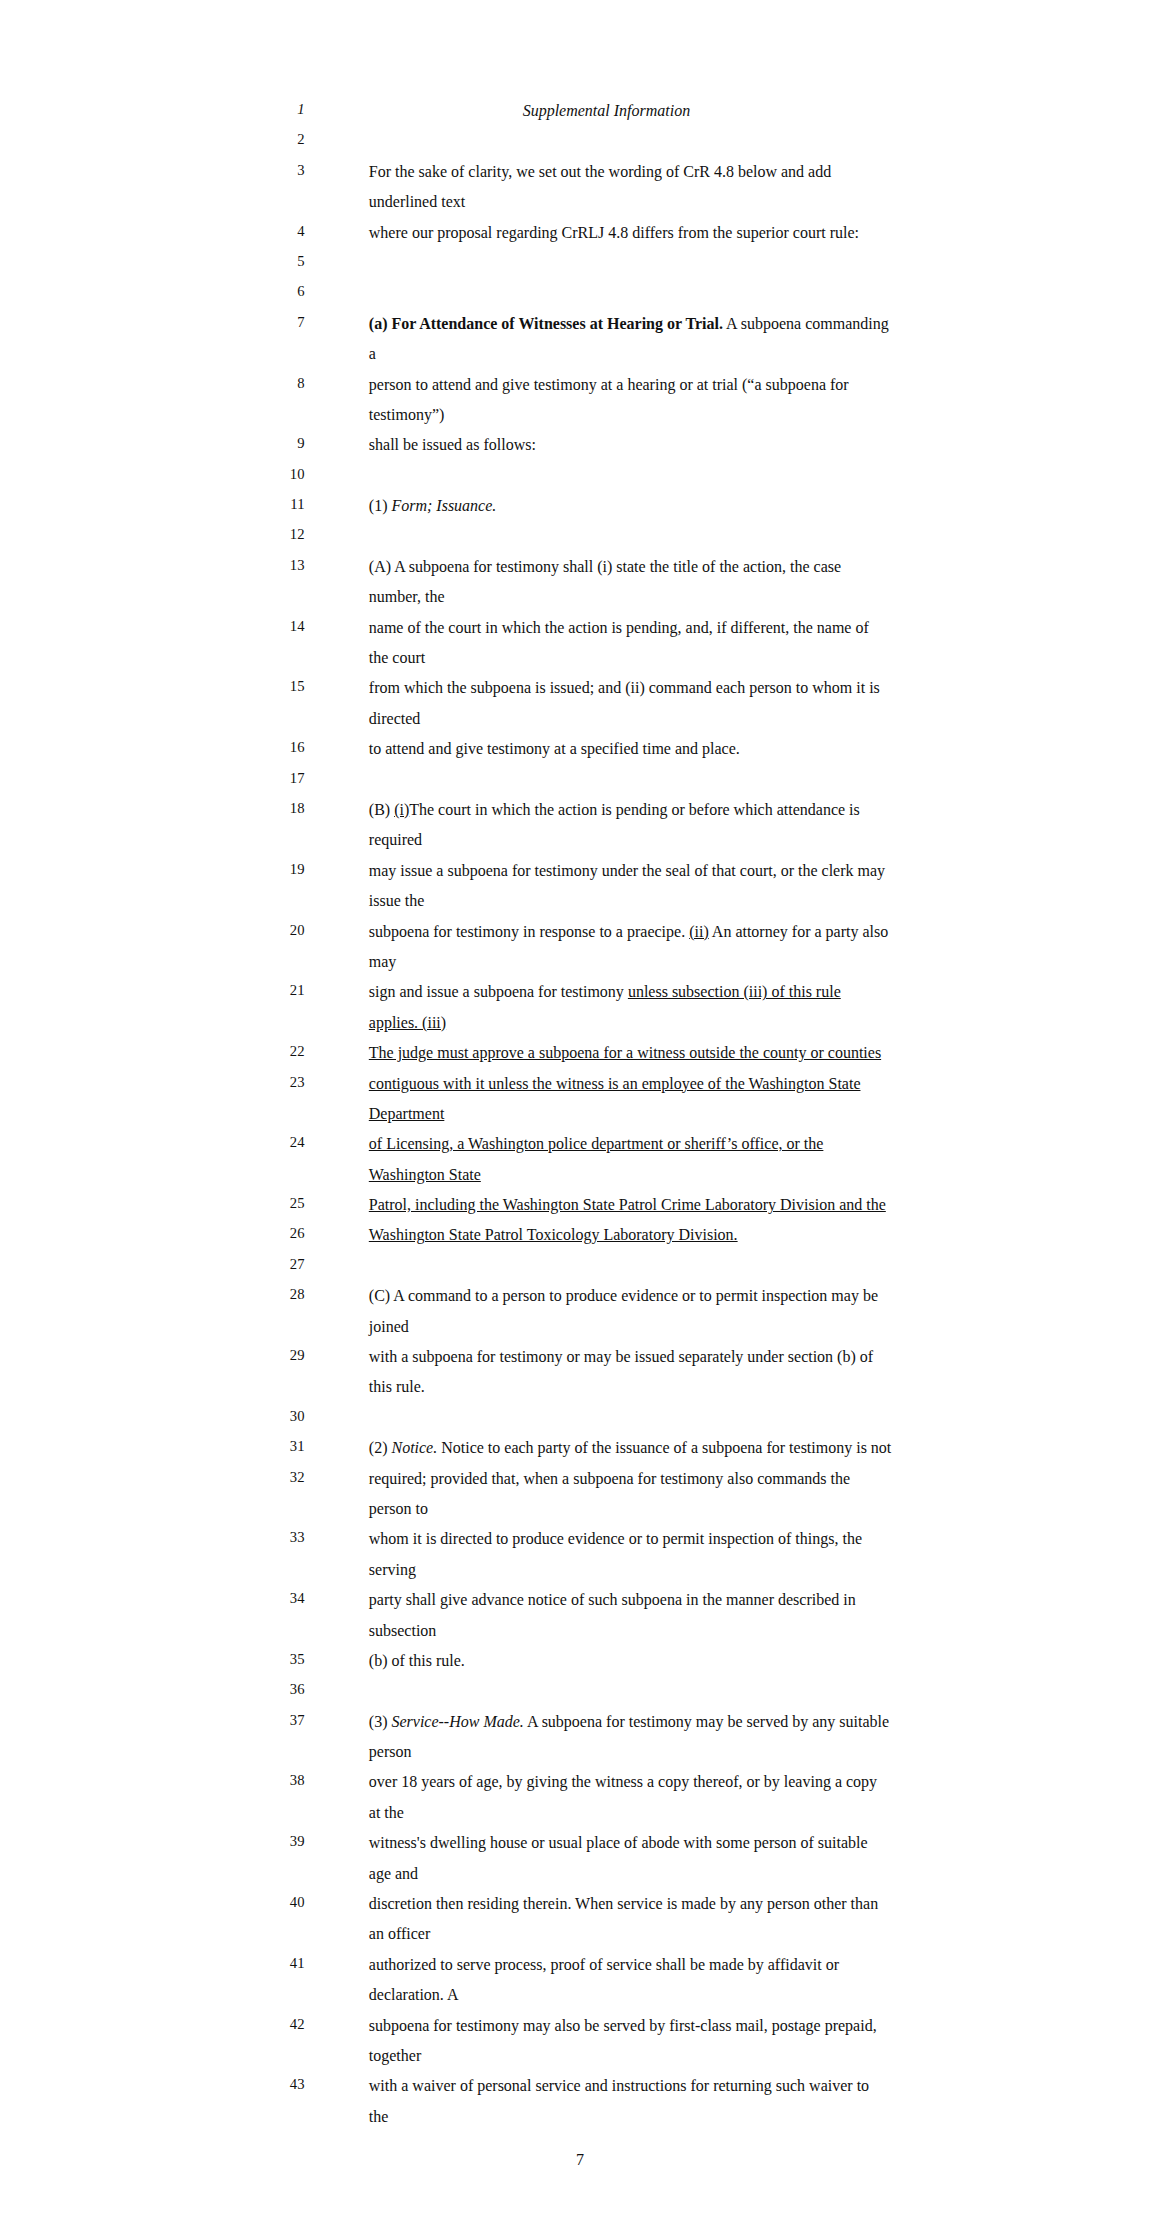Supplemental Information
For the sake of clarity, we set out the wording of CrR 4.8 below and add underlined text
where our proposal regarding CrRLJ 4.8 differs from the superior court rule:
(a) For Attendance of Witnesses at Hearing or Trial. A subpoena commanding a
person to attend and give testimony at a hearing or at trial (“a subpoena for testimony”)
shall be issued as follows:
(1) Form; Issuance.
(A) A subpoena for testimony shall (i) state the title of the action, the case number, the
name of the court in which the action is pending, and, if different, the name of the court
from which the subpoena is issued; and (ii) command each person to whom it is directed
to attend and give testimony at a specified time and place.
(B) (i) The court in which the action is pending or before which attendance is required
may issue a subpoena for testimony under the seal of that court, or the clerk may issue the
subpoena for testimony in response to a praecipe. (ii) An attorney for a party also may
sign and issue a subpoena for testimony unless subsection (iii) of this rule applies. (iii)
The judge must approve a subpoena for a witness outside the county or counties
contiguous with it unless the witness is an employee of the Washington State Department
of Licensing, a Washington police department or sheriff’s office, or the Washington State
Patrol, including the Washington State Patrol Crime Laboratory Division and the
Washington State Patrol Toxicology Laboratory Division.
(C) A command to a person to produce evidence or to permit inspection may be joined
with a subpoena for testimony or may be issued separately under section (b) of this rule.
(2) Notice. Notice to each party of the issuance of a subpoena for testimony is not
required; provided that, when a subpoena for testimony also commands the person to
whom it is directed to produce evidence or to permit inspection of things, the serving
party shall give advance notice of such subpoena in the manner described in subsection
(b) of this rule.
(3) Service--How Made. A subpoena for testimony may be served by any suitable person
over 18 years of age, by giving the witness a copy thereof, or by leaving a copy at the
witness's dwelling house or usual place of abode with some person of suitable age and
discretion then residing therein. When service is made by any person other than an officer
authorized to serve process, proof of service shall be made by affidavit or declaration. A
subpoena for testimony may also be served by first-class mail, postage prepaid, together
with a waiver of personal service and instructions for returning such waiver to the
7